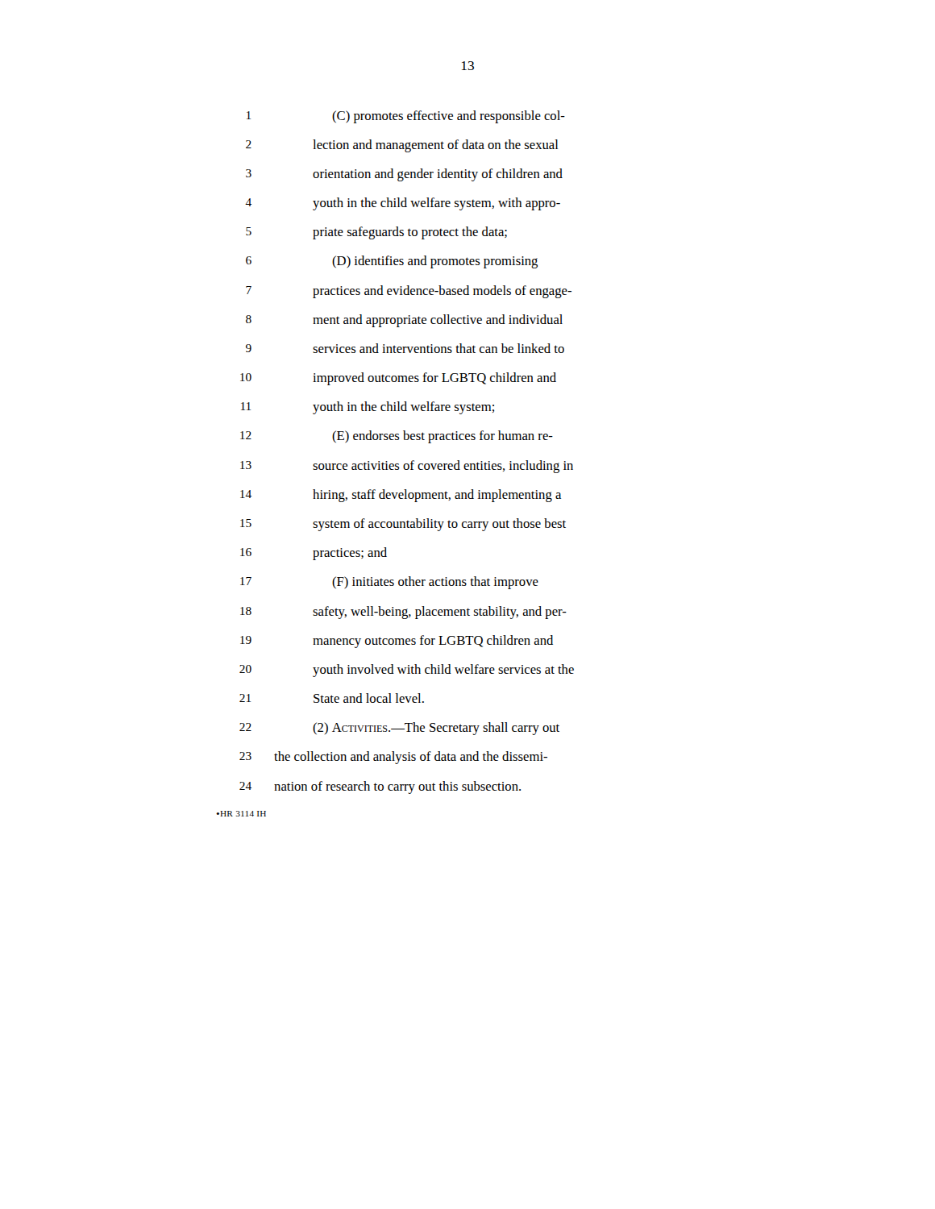13
| 1 | (C) promotes effective and responsible col- |
| 2 | lection and management of data on the sexual |
| 3 | orientation and gender identity of children and |
| 4 | youth in the child welfare system, with appro- |
| 5 | priate safeguards to protect the data; |
| 6 | (D) identifies and promotes promising |
| 7 | practices and evidence-based models of engage- |
| 8 | ment and appropriate collective and individual |
| 9 | services and interventions that can be linked to |
| 10 | improved outcomes for LGBTQ children and |
| 11 | youth in the child welfare system; |
| 12 | (E) endorses best practices for human re- |
| 13 | source activities of covered entities, including in |
| 14 | hiring, staff development, and implementing a |
| 15 | system of accountability to carry out those best |
| 16 | practices; and |
| 17 | (F) initiates other actions that improve |
| 18 | safety, well-being, placement stability, and per- |
| 19 | manency outcomes for LGBTQ children and |
| 20 | youth involved with child welfare services at the |
| 21 | State and local level. |
| 22 | (2) Activities. —The Secretary shall carry out |
| 23 | the collection and analysis of data and the dissemi- |
| 24 | nation of research to carry out this subsection. |
•HR 3114 IH